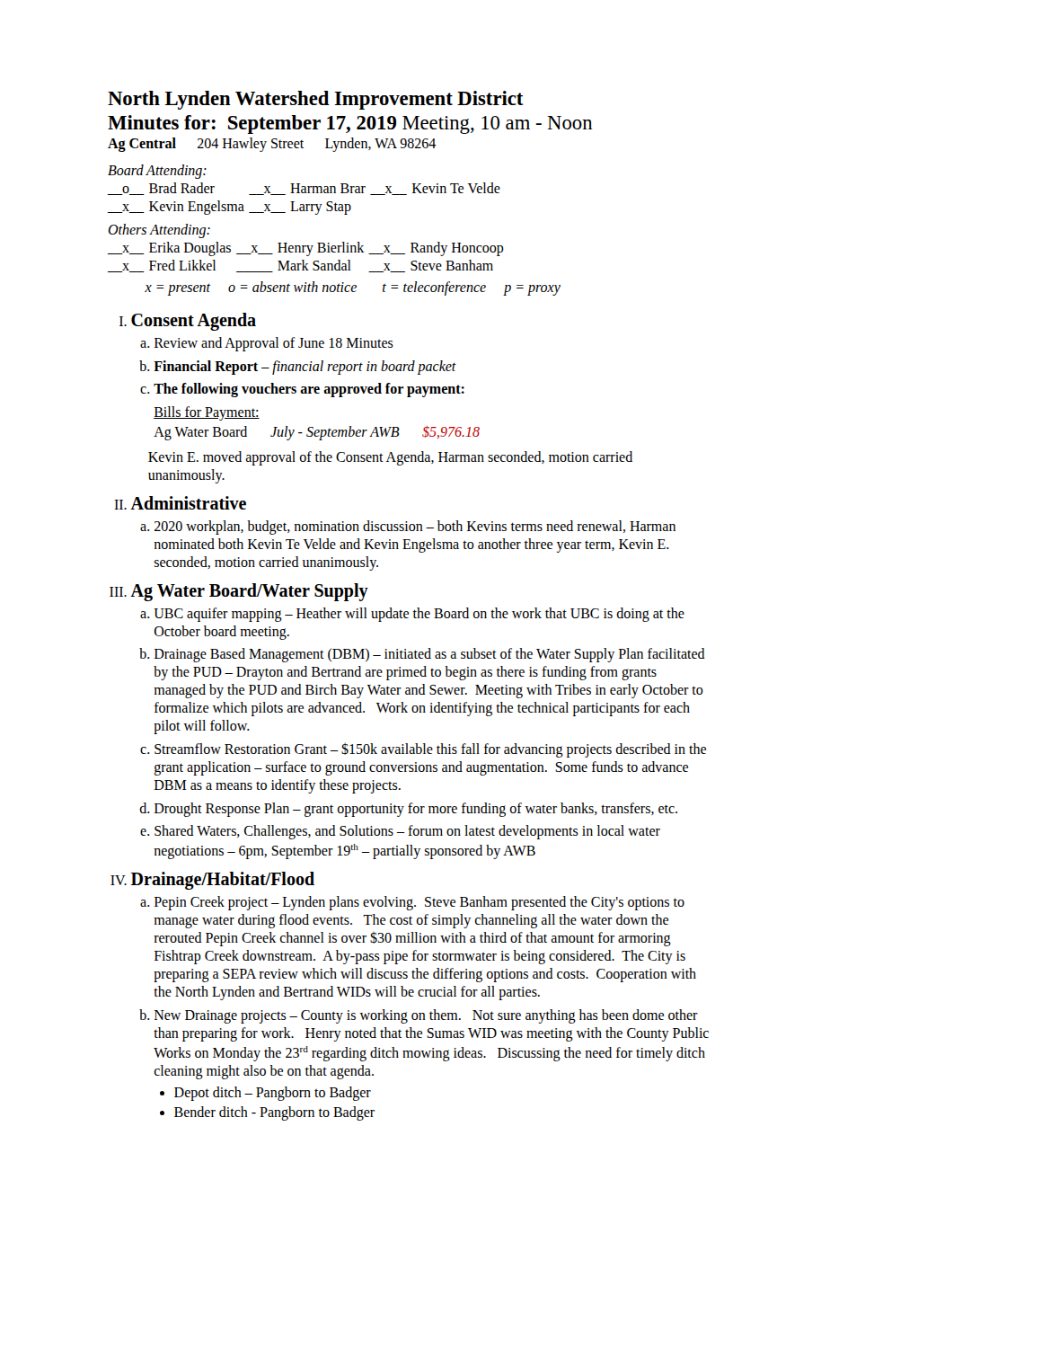North Lynden Watershed Improvement District
Minutes for: September 17, 2019 Meeting, 10 am - Noon
Ag Central 204 Hawley Street Lynden, WA 98264
Board Attending:
| __o__ | Brad Rader | __x__ | Harman Brar | __x__ | Kevin Te Velde |
| __x__ | Kevin Engelsma | __x__ | Larry Stap | | |
Others Attending:
| __x__ | Erika Douglas | __x__ | Henry Bierlink | __x__ | Randy Honcoop |
| __x__ | Fred Likkel | _____ | Mark Sandal | __x__ | Steve Banham |
x = present o = absent with notice t = teleconference p = proxy
Consent Agenda
Review and Approval of June 18 Minutes
Financial Report – financial report in board packet
The following vouchers are approved for payment:
Bills for Payment:
| Ag Water Board | July - September AWB | $5,976.18 |
Kevin E. moved approval of the Consent Agenda, Harman seconded, motion carried unanimously.
Administrative
2020 workplan, budget, nomination discussion – both Kevins terms need renewal, Harman nominated both Kevin Te Velde and Kevin Engelsma to another three year term, Kevin E. seconded, motion carried unanimously.
Ag Water Board/Water Supply
UBC aquifer mapping – Heather will update the Board on the work that UBC is doing at the October board meeting.
Drainage Based Management (DBM) – initiated as a subset of the Water Supply Plan facilitated by the PUD – Drayton and Bertrand are primed to begin as there is funding from grants managed by the PUD and Birch Bay Water and Sewer. Meeting with Tribes in early October to formalize which pilots are advanced. Work on identifying the technical participants for each pilot will follow.
Streamflow Restoration Grant – $150k available this fall for advancing projects described in the grant application – surface to ground conversions and augmentation. Some funds to advance DBM as a means to identify these projects.
Drought Response Plan – grant opportunity for more funding of water banks, transfers, etc.
Shared Waters, Challenges, and Solutions – forum on latest developments in local water negotiations – 6pm, September 19th – partially sponsored by AWB
Drainage/Habitat/Flood
Pepin Creek project – Lynden plans evolving. Steve Banham presented the City's options to manage water during flood events. The cost of simply channeling all the water down the rerouted Pepin Creek channel is over $30 million with a third of that amount for armoring Fishtrap Creek downstream. A by-pass pipe for stormwater is being considered. The City is preparing a SEPA review which will discuss the differing options and costs. Cooperation with the North Lynden and Bertrand WIDs will be crucial for all parties.
New Drainage projects – County is working on them. Not sure anything has been dome other than preparing for work. Henry noted that the Sumas WID was meeting with the County Public Works on Monday the 23rd regarding ditch mowing ideas. Discussing the need for timely ditch cleaning might also be on that agenda.
Depot ditch – Pangborn to Badger
Bender ditch - Pangborn to Badger